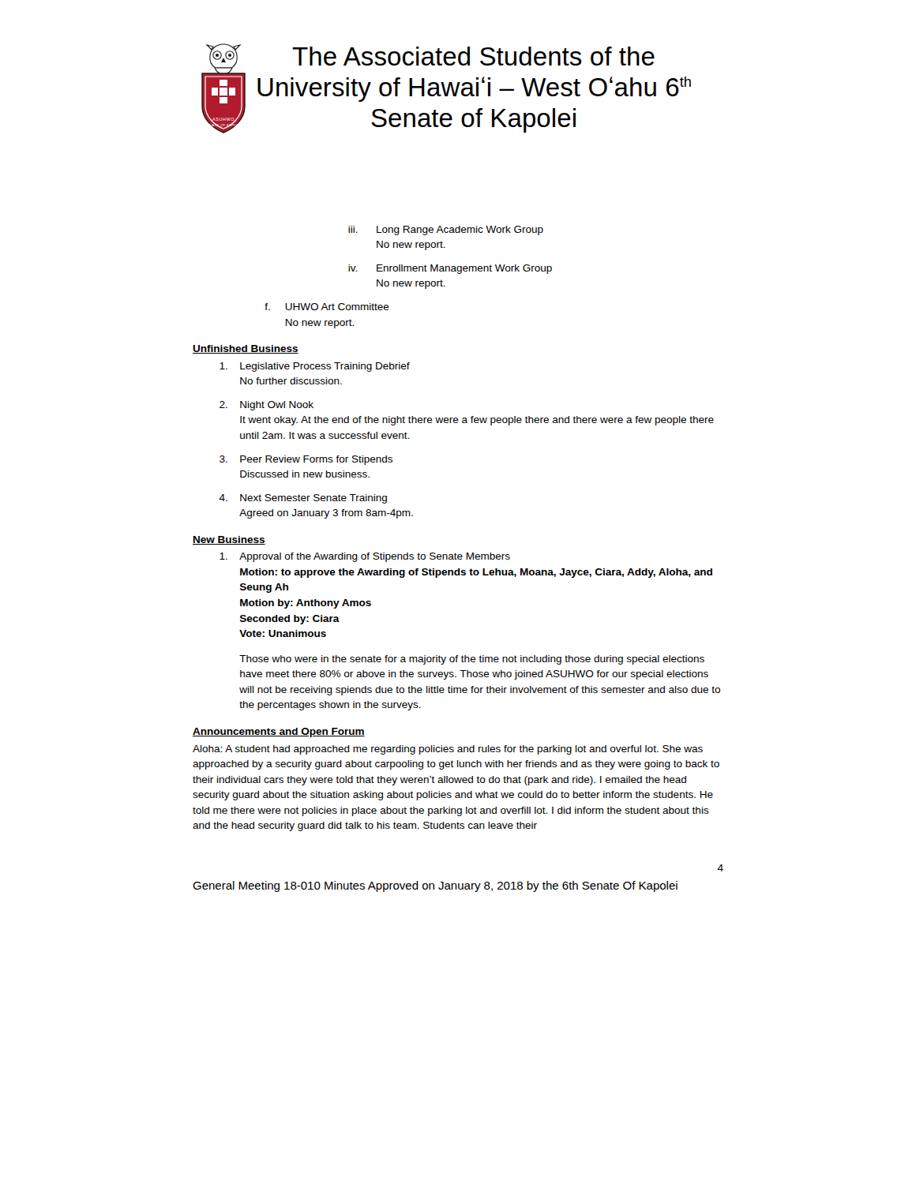ASUHWO SENATE OF KAPOLEI
The Associated Students of the
University of Hawaiʻi – West Oʻahu 6th
Senate of Kapolei
iii. Long Range Academic Work Group
No new report.
iv. Enrollment Management Work Group
No new report.
f. UHWO Art Committee
No new report.
Unfinished Business
1. Legislative Process Training Debrief
No further discussion.
2. Night Owl Nook
It went okay. At the end of the night there were a few people there and there were a few people there until 2am. It was a successful event.
3. Peer Review Forms for Stipends
Discussed in new business.
4. Next Semester Senate Training
Agreed on January 3 from 8am-4pm.
New Business
1. Approval of the Awarding of Stipends to Senate Members
Motion: to approve the Awarding of Stipends to Lehua, Moana, Jayce, Ciara, Addy, Aloha, and Seung Ah
Motion by: Anthony Amos
Seconded by: Ciara
Vote: Unanimous Those who were in the senate for a majority of the time not including those during special elections have meet there 80% or above in the surveys. Those who joined ASUHWO for our special elections will not be receiving spiends due to the little time for their involvement of this semester and also due to the percentages shown in the surveys.
Announcements and Open Forum
Aloha: A student had approached me regarding policies and rules for the parking lot and overful lot. She was approached by a security guard about carpooling to get lunch with her friends and as they were going to back to their individual cars they were told that they weren’t allowed to do that (park and ride). I emailed the head security guard about the situation asking about policies and what we could do to better inform the students. He told me there were not policies in place about the parking lot and overfill lot. I did inform the student about this and the head security guard did talk to his team. Students can leave their
4
General Meeting 18-010 Minutes Approved on January 8, 2018 by the 6th Senate Of Kapolei